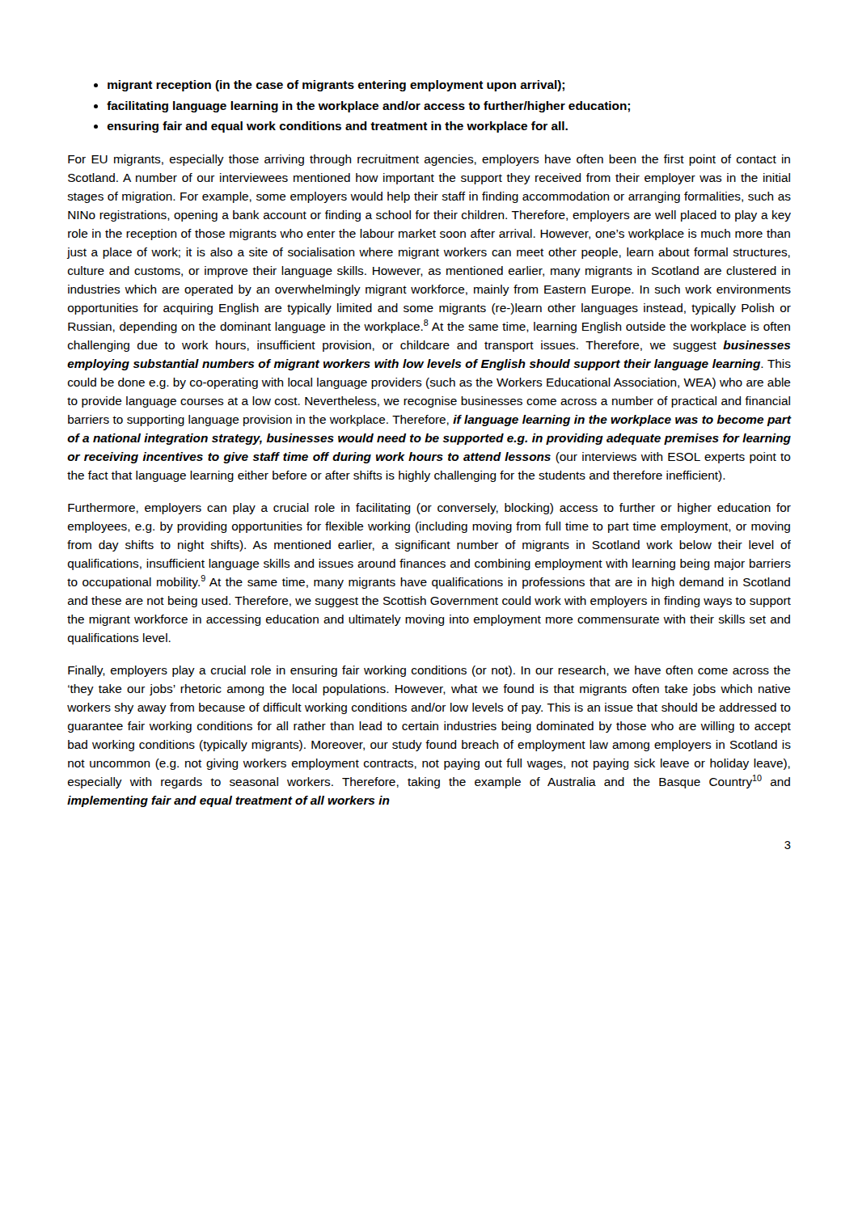migrant reception (in the case of migrants entering employment upon arrival);
facilitating language learning in the workplace and/or access to further/higher education;
ensuring fair and equal work conditions and treatment in the workplace for all.
For EU migrants, especially those arriving through recruitment agencies, employers have often been the first point of contact in Scotland. A number of our interviewees mentioned how important the support they received from their employer was in the initial stages of migration. For example, some employers would help their staff in finding accommodation or arranging formalities, such as NINo registrations, opening a bank account or finding a school for their children. Therefore, employers are well placed to play a key role in the reception of those migrants who enter the labour market soon after arrival. However, one’s workplace is much more than just a place of work; it is also a site of socialisation where migrant workers can meet other people, learn about formal structures, culture and customs, or improve their language skills. However, as mentioned earlier, many migrants in Scotland are clustered in industries which are operated by an overwhelmingly migrant workforce, mainly from Eastern Europe. In such work environments opportunities for acquiring English are typically limited and some migrants (re-)learn other languages instead, typically Polish or Russian, depending on the dominant language in the workplace.8 At the same time, learning English outside the workplace is often challenging due to work hours, insufficient provision, or childcare and transport issues. Therefore, we suggest businesses employing substantial numbers of migrant workers with low levels of English should support their language learning. This could be done e.g. by co-operating with local language providers (such as the Workers Educational Association, WEA) who are able to provide language courses at a low cost. Nevertheless, we recognise businesses come across a number of practical and financial barriers to supporting language provision in the workplace. Therefore, if language learning in the workplace was to become part of a national integration strategy, businesses would need to be supported e.g. in providing adequate premises for learning or receiving incentives to give staff time off during work hours to attend lessons (our interviews with ESOL experts point to the fact that language learning either before or after shifts is highly challenging for the students and therefore inefficient).
Furthermore, employers can play a crucial role in facilitating (or conversely, blocking) access to further or higher education for employees, e.g. by providing opportunities for flexible working (including moving from full time to part time employment, or moving from day shifts to night shifts). As mentioned earlier, a significant number of migrants in Scotland work below their level of qualifications, insufficient language skills and issues around finances and combining employment with learning being major barriers to occupational mobility.9 At the same time, many migrants have qualifications in professions that are in high demand in Scotland and these are not being used. Therefore, we suggest the Scottish Government could work with employers in finding ways to support the migrant workforce in accessing education and ultimately moving into employment more commensurate with their skills set and qualifications level.
Finally, employers play a crucial role in ensuring fair working conditions (or not). In our research, we have often come across the ‘they take our jobs’ rhetoric among the local populations. However, what we found is that migrants often take jobs which native workers shy away from because of difficult working conditions and/or low levels of pay. This is an issue that should be addressed to guarantee fair working conditions for all rather than lead to certain industries being dominated by those who are willing to accept bad working conditions (typically migrants). Moreover, our study found breach of employment law among employers in Scotland is not uncommon (e.g. not giving workers employment contracts, not paying out full wages, not paying sick leave or holiday leave), especially with regards to seasonal workers. Therefore, taking the example of Australia and the Basque Country10 and implementing fair and equal treatment of all workers in
3